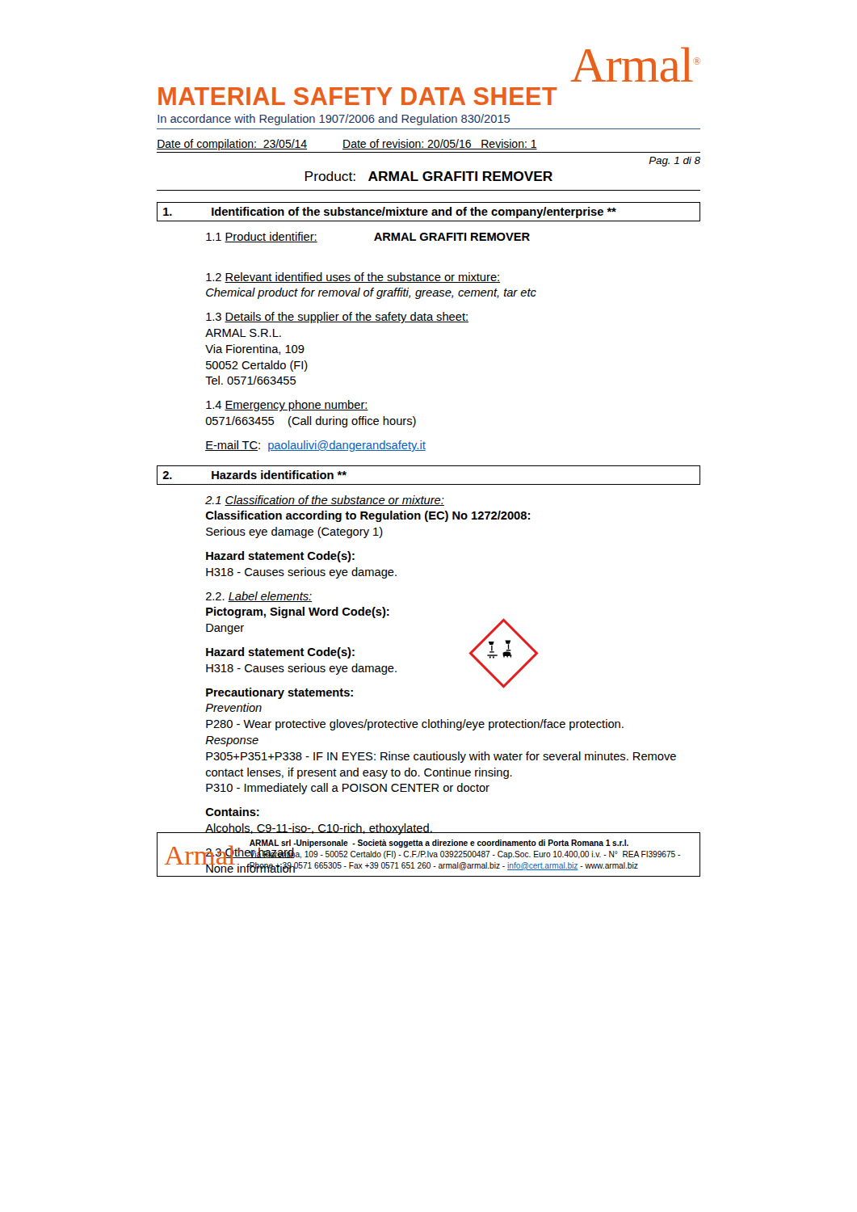Armal®
MATERIAL SAFETY DATA SHEET
In accordance with Regulation 1907/2006 and Regulation 830/2015
Date of compilation: 23/05/14 Date of revision: 20/05/16 Revision: 1
Pag. 1 di 8
Product: ARMAL GRAFITI REMOVER
1. Identification of the substance/mixture and of the company/enterprise **
1.1 Product identifier: ARMAL GRAFITI REMOVER
1.2 Relevant identified uses of the substance or mixture:
Chemical product for removal of graffiti, grease, cement, tar etc
1.3 Details of the supplier of the safety data sheet:
ARMAL S.R.L.
Via Fiorentina, 109
50052 Certaldo (FI)
Tel. 0571/663455
1.4 Emergency phone number:
0571/663455 (Call during office hours)
E-mail TC: paolaulivi@dangerandsafety.it
2. Hazards identification **
2.1 Classification of the substance or mixture:
Classification according to Regulation (EC) No 1272/2008:
Serious eye damage (Category 1)
Hazard statement Code(s):
H318 - Causes serious eye damage.
2.2. Label elements:
Pictogram, Signal Word Code(s):
Danger
Hazard statement Code(s):
H318 - Causes serious eye damage.
Precautionary statements:
Prevention
P280 - Wear protective gloves/protective clothing/eye protection/face protection.
Response
P305+P351+P338 - IF IN EYES: Rinse cautiously with water for several minutes. Remove contact lenses, if present and easy to do. Continue rinsing.
P310 - Immediately call a POISON CENTER or doctor
Contains:
Alcohols, C9-11-iso-, C10-rich, ethoxylated.
2.3 Other hazard
None information
Armal®
ARMAL srl -Unipersonale - Società soggetta a direzione e coordinamento di Porta Romana 1 s.r.l.
Via Fiorentina, 109 - 50052 Certaldo (FI) - C.F./P.Iva 03922500487 - Cap.Soc. Euro 10.400,00 i.v. - N° REA FI399675 -
Phone + 39 0571 665305 - Fax +39 0571 651 260 - armal@armal.biz - info@cert.armal.biz - www.armal.biz